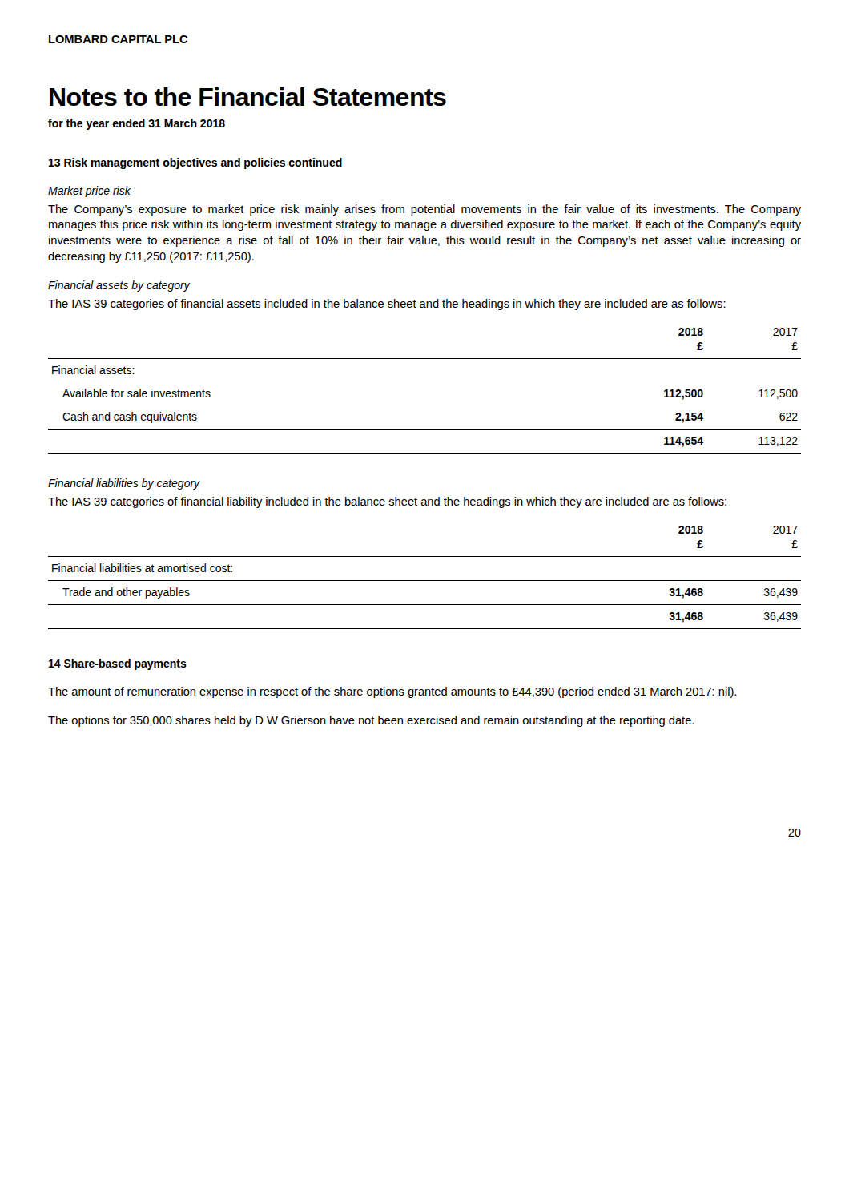LOMBARD CAPITAL PLC
Notes to the Financial Statements
for the year ended 31 March 2018
13 Risk management objectives and policies continued
Market price risk
The Company’s exposure to market price risk mainly arises from potential movements in the fair value of its investments. The Company manages this price risk within its long-term investment strategy to manage a diversified exposure to the market. If each of the Company’s equity investments were to experience a rise of fall of 10% in their fair value, this would result in the Company’s net asset value increasing or decreasing by £11,250 (2017: £11,250).
Financial assets by category
The IAS 39 categories of financial assets included in the balance sheet and the headings in which they are included are as follows:
| | 2018 | 2017 |
| | £ | £ |
| Financial assets: | | |
| Available for sale investments | 112,500 | 112,500 |
| Cash and cash equivalents | 2,154 | 622 |
| | 114,654 | 113,122 |
Financial liabilities by category
The IAS 39 categories of financial liability included in the balance sheet and the headings in which they are included are as follows:
| | 2018 | 2017 |
| | £ | £ |
| Financial liabilities at amortised cost: | | |
| Trade and other payables | 31,468 | 36,439 |
| | 31,468 | 36,439 |
14 Share-based payments
The amount of remuneration expense in respect of the share options granted amounts to £44,390 (period ended 31 March 2017: nil).
The options for 350,000 shares held by D W Grierson have not been exercised and remain outstanding at the reporting date.
20